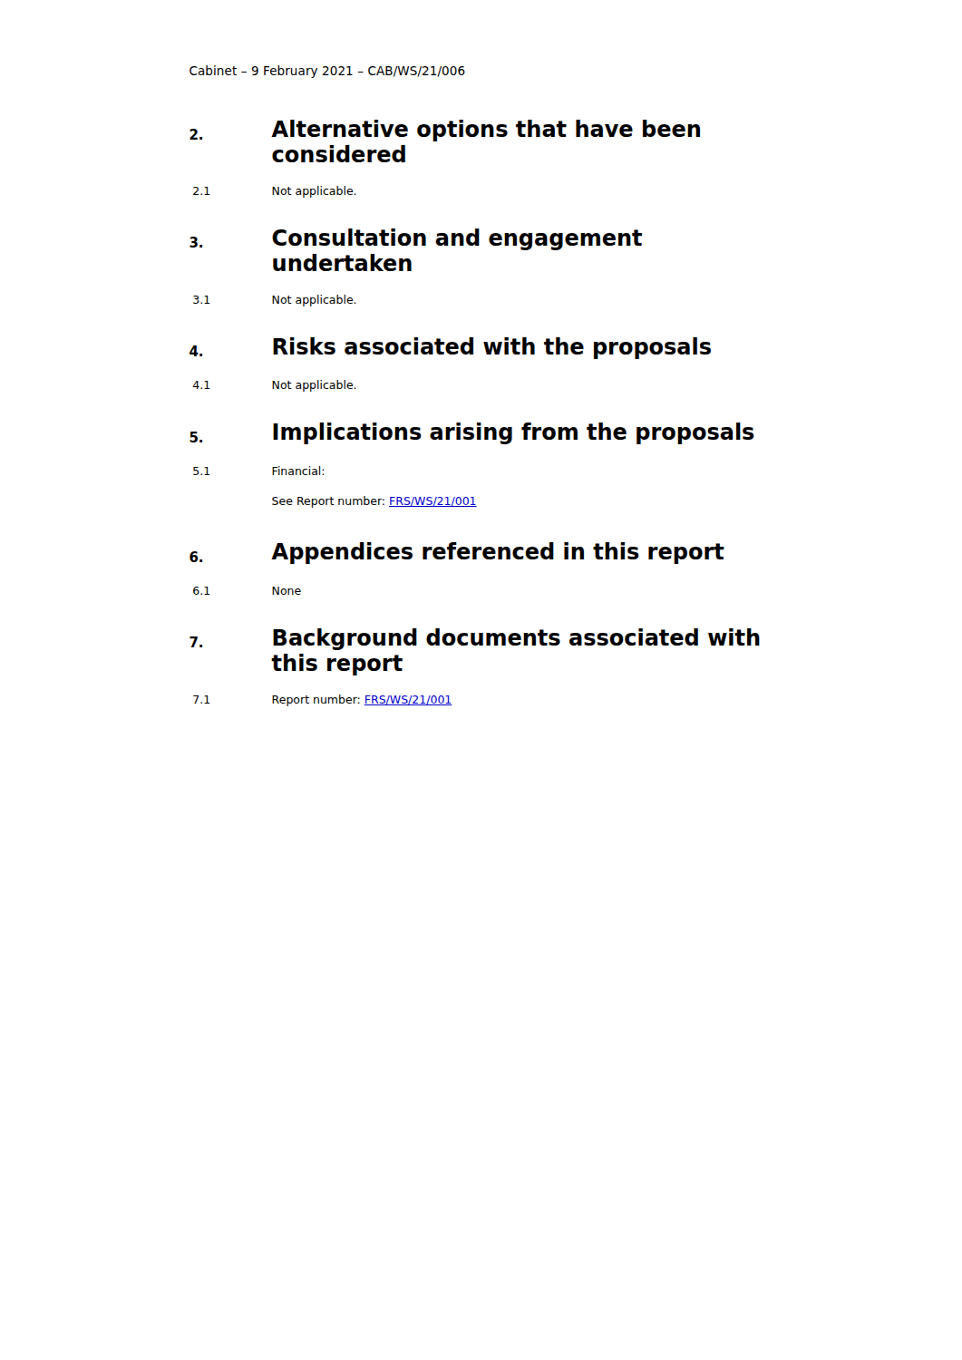Cabinet – 9 February 2021 – CAB/WS/21/006
2.
Alternative options that have been considered
2.1
Not applicable.
3.
Consultation and engagement undertaken
3.1
Not applicable.
4.
Risks associated with the proposals
4.1
Not applicable.
5.
Implications arising from the proposals
5.1
Financial:
See Report number: FRS/WS/21/001
6.
Appendices referenced in this report
6.1
None
7.
Background documents associated with this report
7.1
Report number: FRS/WS/21/001